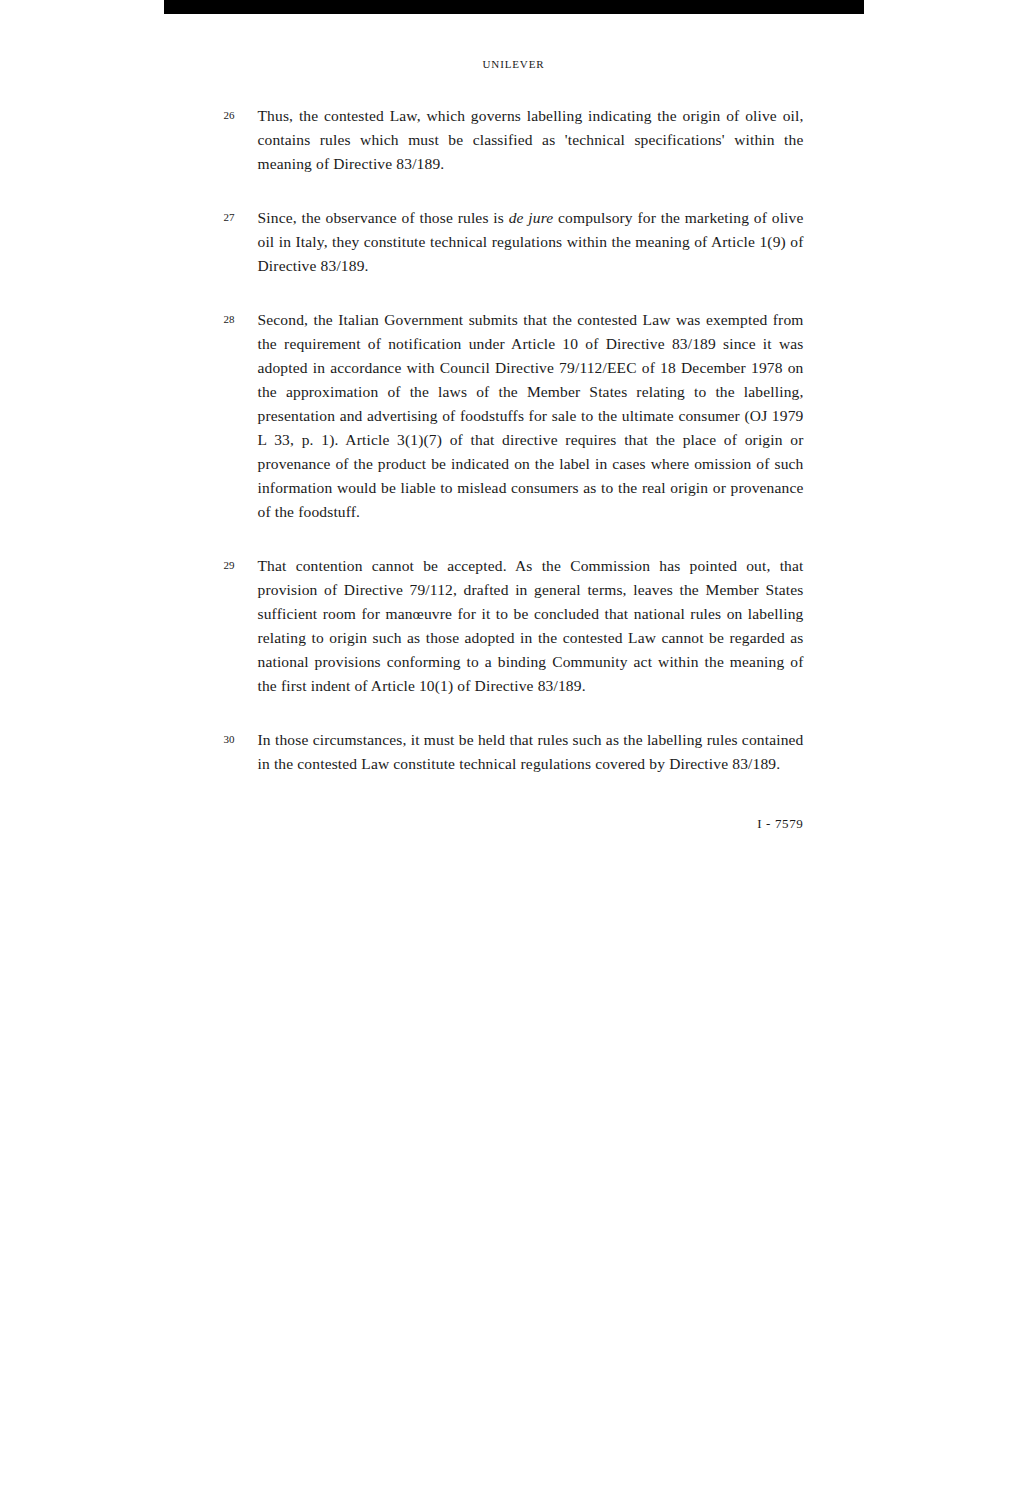UNILEVER
26
Thus, the contested Law, which governs labelling indicating the origin of olive oil, contains rules which must be classified as 'technical specifications' within the meaning of Directive 83/189.
27
Since, the observance of those rules is de jure compulsory for the marketing of olive oil in Italy, they constitute technical regulations within the meaning of Article 1(9) of Directive 83/189.
28
Second, the Italian Government submits that the contested Law was exempted from the requirement of notification under Article 10 of Directive 83/189 since it was adopted in accordance with Council Directive 79/112/EEC of 18 December 1978 on the approximation of the laws of the Member States relating to the labelling, presentation and advertising of foodstuffs for sale to the ultimate consumer (OJ 1979 L 33, p. 1). Article 3(1)(7) of that directive requires that the place of origin or provenance of the product be indicated on the label in cases where omission of such information would be liable to mislead consumers as to the real origin or provenance of the foodstuff.
29
That contention cannot be accepted. As the Commission has pointed out, that provision of Directive 79/112, drafted in general terms, leaves the Member States sufficient room for manœuvre for it to be concluded that national rules on labelling relating to origin such as those adopted in the contested Law cannot be regarded as national provisions conforming to a binding Community act within the meaning of the first indent of Article 10(1) of Directive 83/189.
30
In those circumstances, it must be held that rules such as the labelling rules contained in the contested Law constitute technical regulations covered by Directive 83/189.
I - 7579